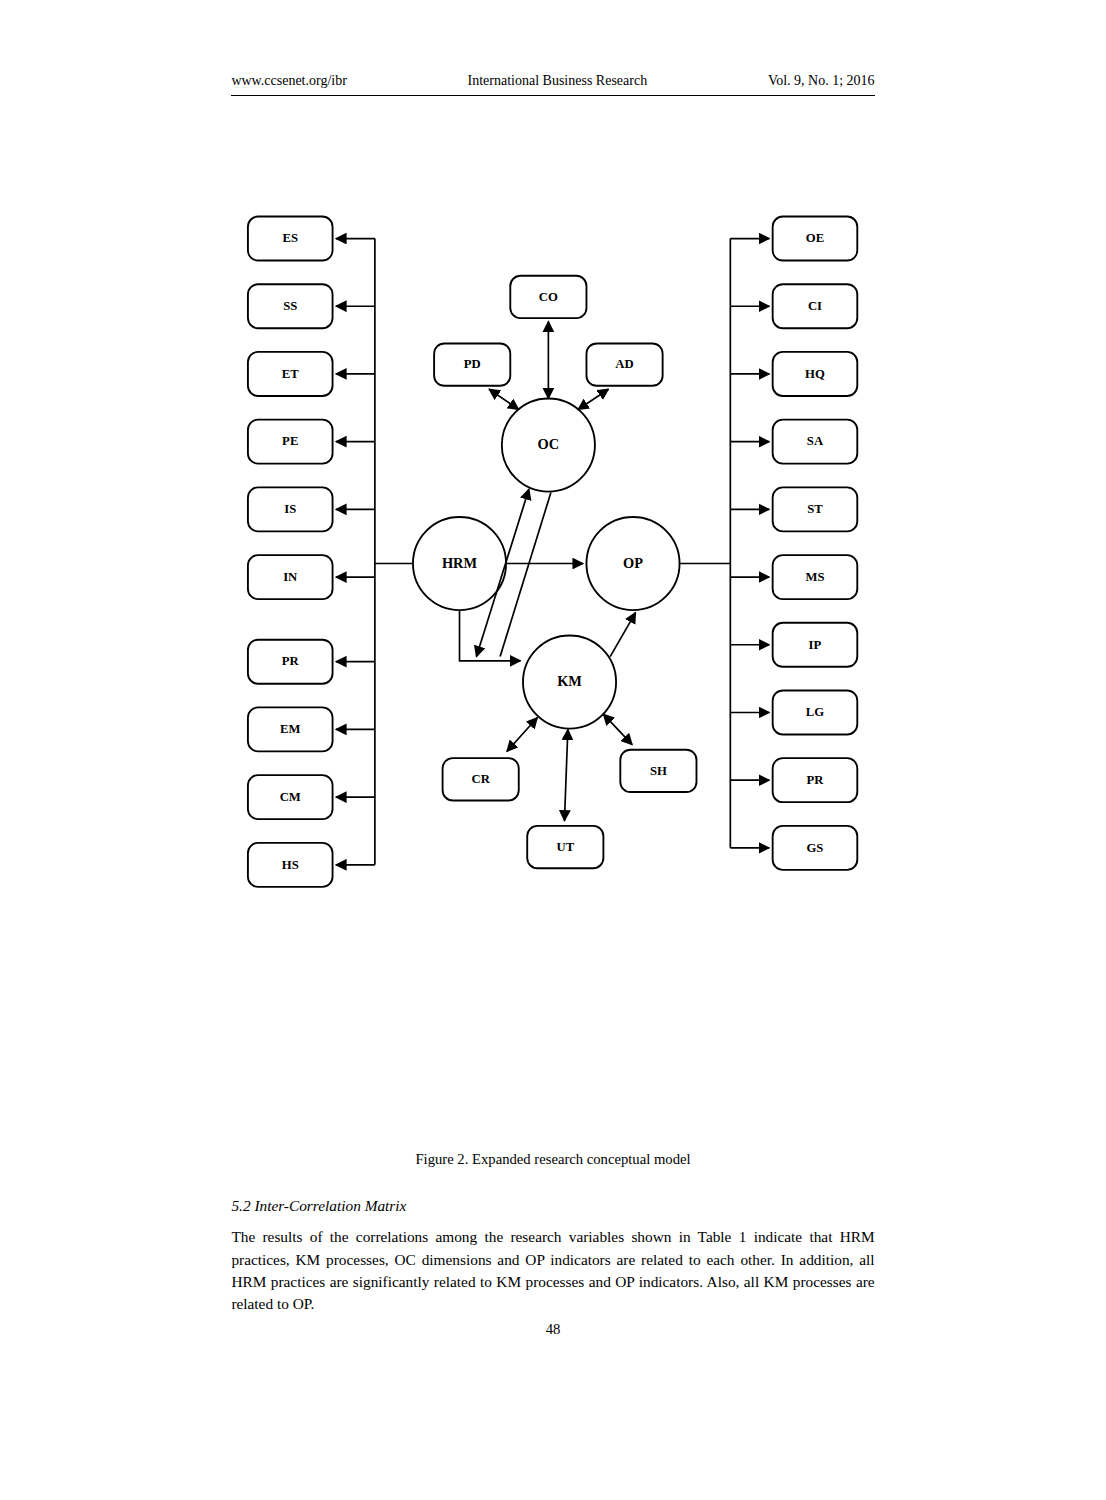www.ccsenet.org/ibr International Business Research Vol. 9, No. 1; 2016
ES SS ET PE IS IN PR EM CM HS OE CI HQ SA ST MS IP LG PR GS CO PD AD OC HRM OP KM CR SH UT
Figure 2. Expanded research conceptual model
5.2 Inter-Correlation Matrix
The results of the correlations among the research variables shown in Table 1 indicate that HRM practices, KM processes, OC dimensions and OP indicators are related to each other. In addition, all HRM practices are significantly related to KM processes and OP indicators. Also, all KM processes are related to OP.
48